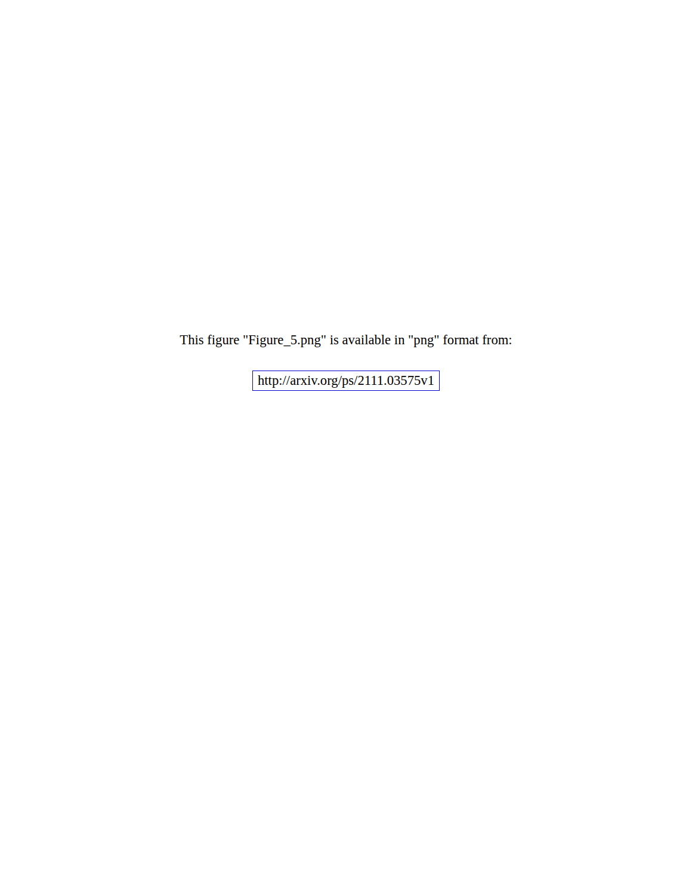This figure "Figure_5.png" is available in "png" format from:
http://arxiv.org/ps/2111.03575v1